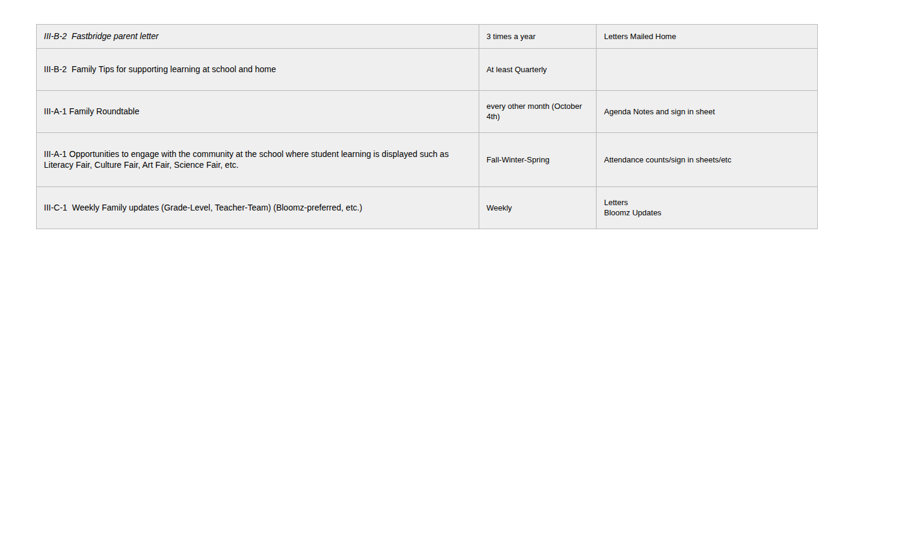| III-B-2 Fastbridge parent letter | 3 times a year | Letters Mailed Home |
| III-B-2 Family Tips for supporting learning at school and home | At least Quarterly | |
| III-A-1 Family Roundtable | every other month (October 4th) | Agenda Notes and sign in sheet |
| III-A-1 Opportunities to engage with the community at the school where student learning is displayed such as Literacy Fair, Culture Fair, Art Fair, Science Fair, etc. | Fall-Winter-Spring | Attendance counts/sign in sheets/etc |
| III-C-1 Weekly Family updates (Grade-Level, Teacher-Team) (Bloomz-preferred, etc.) | Weekly | Letters Bloomz Updates |